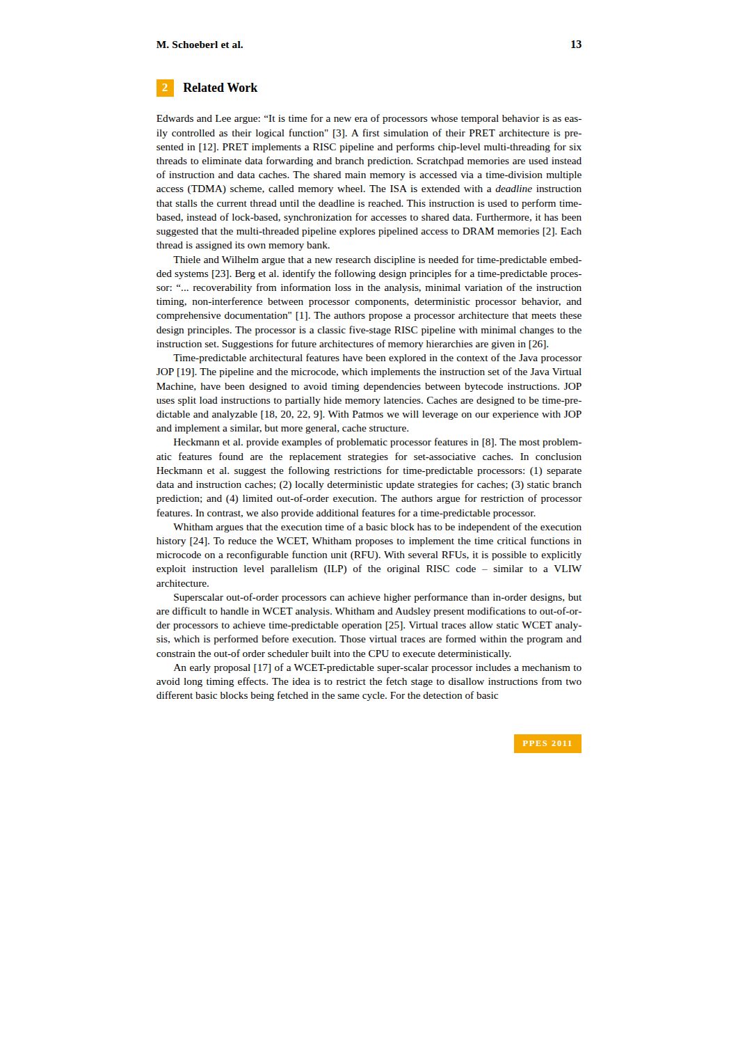M. Schoeberl et al. 13
2 Related Work
Edwards and Lee argue: “It is time for a new era of processors whose temporal behavior is as easily controlled as their logical function" [3]. A first simulation of their PRET architecture is presented in [12]. PRET implements a RISC pipeline and performs chip-level multi-threading for six threads to eliminate data forwarding and branch prediction. Scratchpad memories are used instead of instruction and data caches. The shared main memory is accessed via a time-division multiple access (TDMA) scheme, called memory wheel. The ISA is extended with a deadline instruction that stalls the current thread until the deadline is reached. This instruction is used to perform time-based, instead of lock-based, synchronization for accesses to shared data. Furthermore, it has been suggested that the multi-threaded pipeline explores pipelined access to DRAM memories [2]. Each thread is assigned its own memory bank.
Thiele and Wilhelm argue that a new research discipline is needed for time-predictable embedded systems [23]. Berg et al. identify the following design principles for a time-predictable processor: “... recoverability from information loss in the analysis, minimal variation of the instruction timing, non-interference between processor components, deterministic processor behavior, and comprehensive documentation" [1]. The authors propose a processor architecture that meets these design principles. The processor is a classic five-stage RISC pipeline with minimal changes to the instruction set. Suggestions for future architectures of memory hierarchies are given in [26].
Time-predictable architectural features have been explored in the context of the Java processor JOP [19]. The pipeline and the microcode, which implements the instruction set of the Java Virtual Machine, have been designed to avoid timing dependencies between bytecode instructions. JOP uses split load instructions to partially hide memory latencies. Caches are designed to be time-predictable and analyzable [18, 20, 22, 9]. With Patmos we will leverage on our experience with JOP and implement a similar, but more general, cache structure.
Heckmann et al. provide examples of problematic processor features in [8]. The most problematic features found are the replacement strategies for set-associative caches. In conclusion Heckmann et al. suggest the following restrictions for time-predictable processors: (1) separate data and instruction caches; (2) locally deterministic update strategies for caches; (3) static branch prediction; and (4) limited out-of-order execution. The authors argue for restriction of processor features. In contrast, we also provide additional features for a time-predictable processor.
Whitham argues that the execution time of a basic block has to be independent of the execution history [24]. To reduce the WCET, Whitham proposes to implement the time critical functions in microcode on a reconfigurable function unit (RFU). With several RFUs, it is possible to explicitly exploit instruction level parallelism (ILP) of the original RISC code – similar to a VLIW architecture.
Superscalar out-of-order processors can achieve higher performance than in-order designs, but are difficult to handle in WCET analysis. Whitham and Audsley present modifications to out-of-order processors to achieve time-predictable operation [25]. Virtual traces allow static WCET analysis, which is performed before execution. Those virtual traces are formed within the program and constrain the out-of order scheduler built into the CPU to execute deterministically.
An early proposal [17] of a WCET-predictable super-scalar processor includes a mechanism to avoid long timing effects. The idea is to restrict the fetch stage to disallow instructions from two different basic blocks being fetched in the same cycle. For the detection of basic
PPES 2011